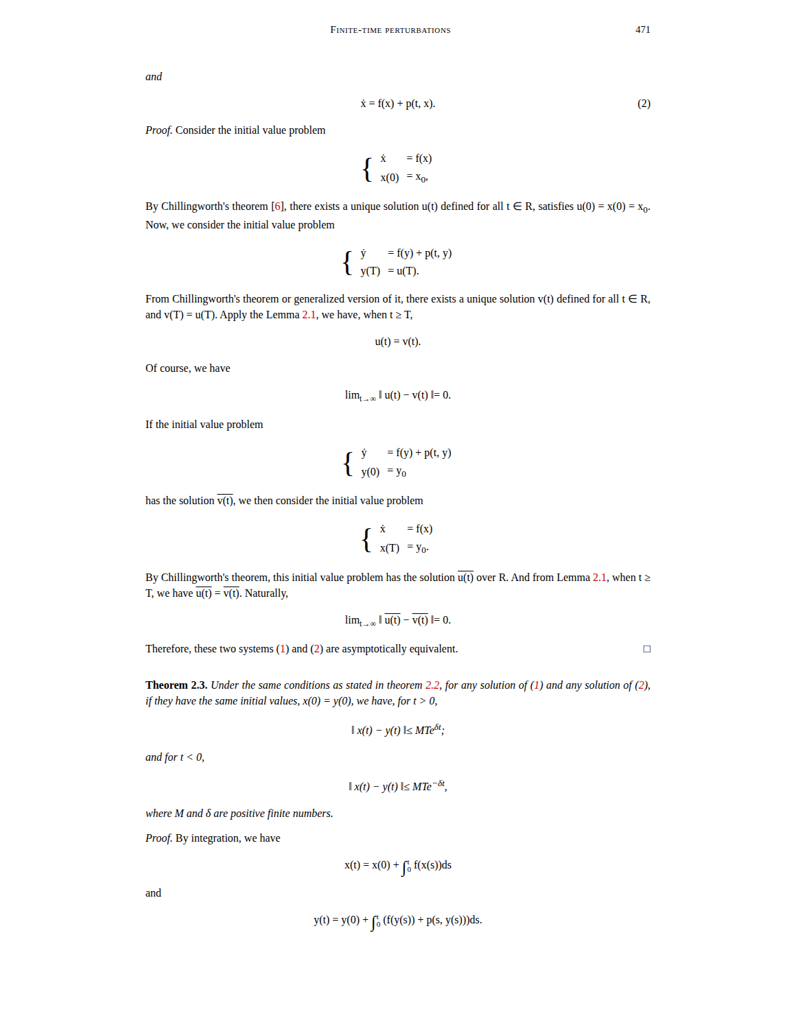Finite-time perturbations 471
and
ẋ = f(x) + p(t, x). (2)
Proof. Consider the initial value problem
{
| ẋ | = f(x) |
| x(0) | = x 0 , |
By Chillingworth's theorem [6], there exists a unique solution u(t) defined for all t ∈ R, satisfies u(0) = x(0) = x0. Now, we consider the initial value problem
{
| ẏ | = f(y) + p(t, y) |
| y(T) | = u(T). |
From Chillingworth's theorem or generalized version of it, there exists a unique solution v(t) defined for all t ∈ R, and v(T) = u(T). Apply the Lemma 2.1, we have, when t ≥ T,
u(t) = v(t).
Of course, we have
limt→∞ ‖ u(t) − v(t) ‖= 0.
If the initial value problem
{
| ẏ | = f(y) + p(t, y) |
| y(0) | = y 0 |
has the solution v(t), we then consider the initial value problem
{
| ẋ | = f(x) |
| x(T) | = y 0 . |
By Chillingworth's theorem, this initial value problem has the solution u(t) over R. And from Lemma 2.1, when t ≥ T, we have u(t) = v(t). Naturally,
limt→∞ ‖ u(t) − v(t) ‖= 0.
Therefore, these two systems (1) and (2) are asymptotically equivalent. □
Theorem 2.3. Under the same conditions as stated in theorem 2.2, for any solution of (1) and any solution of (2), if they have the same initial values, x(0) = y(0), we have, for t > 0,
‖ x(t) − y(t) ‖≤ MTeδt;
and for t < 0,
‖ x(t) − y(t) ‖≤ MTe−δt,
where M and δ are positive finite numbers.
Proof. By integration, we have
x(t) = x(0) + ∫t 0 f(x(s))ds
and
y(t) = y(0) + ∫t 0 (f(y(s)) + p(s, y(s)))ds.